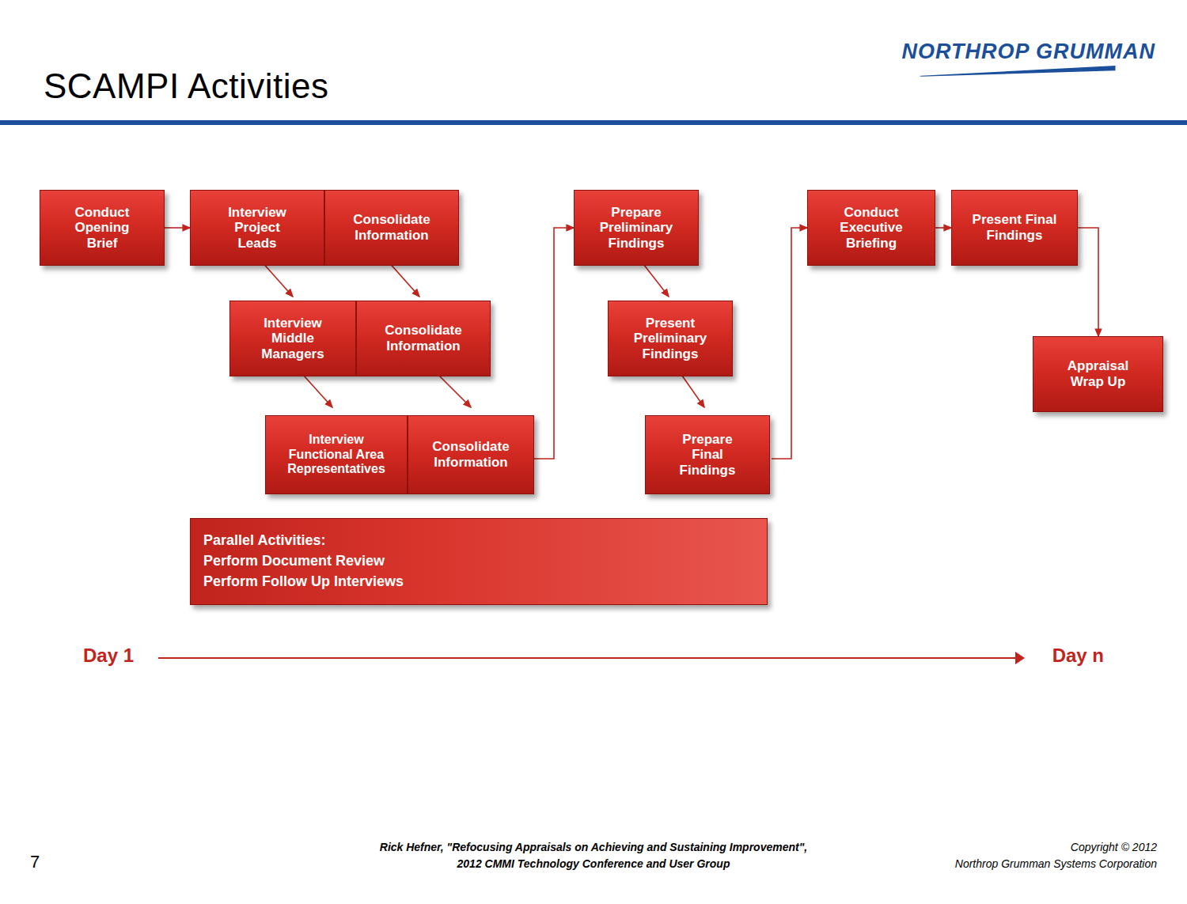SCAMPI Activities
NORTHROP GRUMMAN
Conduct
Opening
Brief
Interview
Project
Leads
Consolidate
Information
Interview
Middle
Managers
Consolidate
Information
Interview
Functional Area
Representatives
Consolidate
Information
Prepare
Preliminary
Findings
Present
Preliminary
Findings
Prepare
Final
Findings
Conduct
Executive
Briefing
Present Final
Findings
Appraisal
Wrap Up
Parallel Activities:
Perform Document Review
Perform Follow Up Interviews
Day 1
Day n
7
Rick Hefner, "Refocusing Appraisals on Achieving and Sustaining Improvement",
2012 CMMI Technology Conference and User Group
Copyright © 2012
Northrop Grumman Systems Corporation